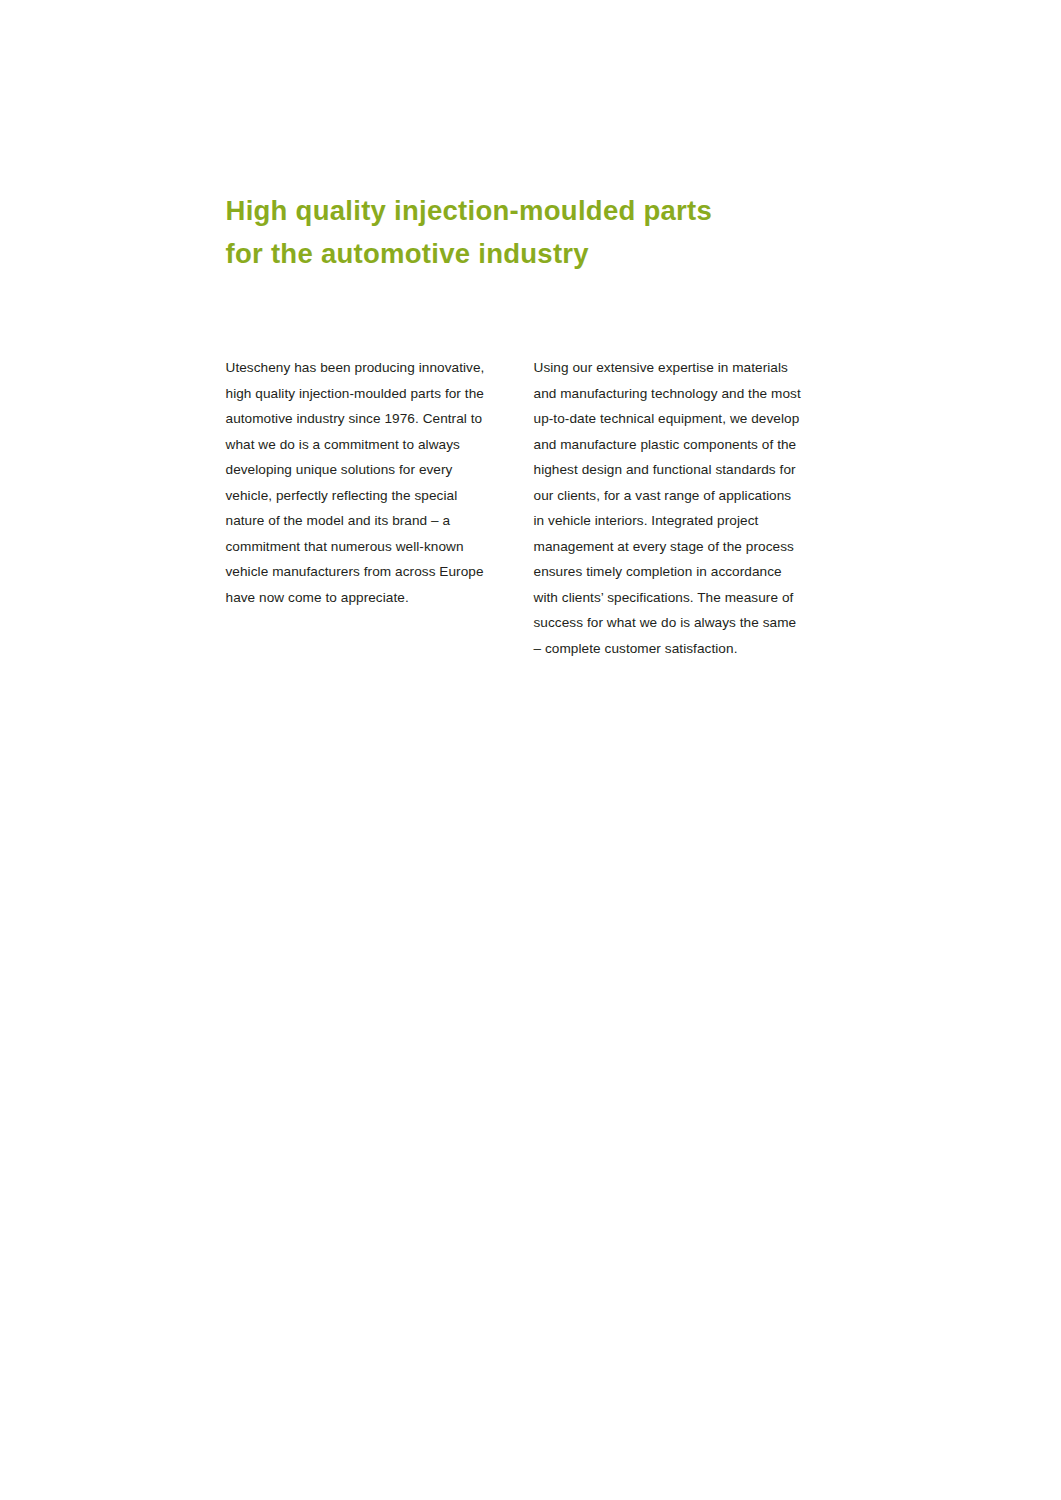High quality injection-moulded parts
for the automotive industry
Utescheny has been producing innovative, high quality injection-moulded parts for the automotive industry since 1976. Central to what we do is a commitment to always developing unique solutions for every vehicle, perfectly reflecting the special nature of the model and its brand – a commitment that numerous well-known vehicle manufacturers from across Europe have now come to appreciate.
Using our extensive expertise in materials and manufacturing technology and the most up-to-date technical equipment, we develop and manufacture plastic components of the highest design and functional standards for our clients, for a vast range of applications in vehicle interiors. Integrated project management at every stage of the process ensures timely completion in accordance with clients’ specifications. The measure of success for what we do is always the same – complete customer satisfaction.